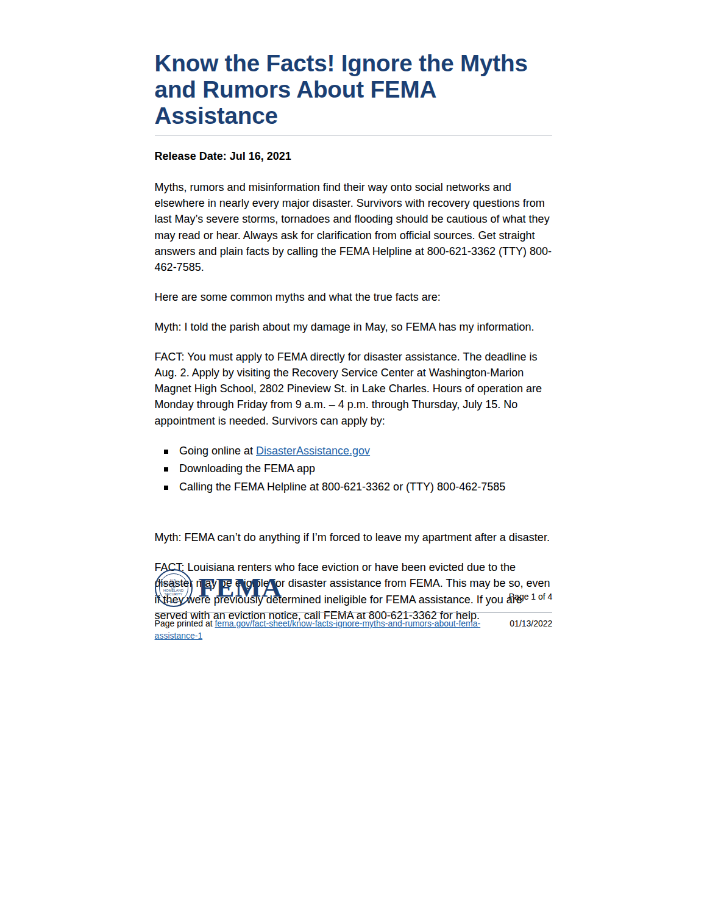Know the Facts! Ignore the Myths and Rumors About FEMA Assistance
Release Date: Jul 16, 2021
Myths, rumors and misinformation find their way onto social networks and elsewhere in nearly every major disaster. Survivors with recovery questions from last May’s severe storms, tornadoes and flooding should be cautious of what they may read or hear. Always ask for clarification from official sources. Get straight answers and plain facts by calling the FEMA Helpline at 800-621-3362 (TTY) 800-462-7585.
Here are some common myths and what the true facts are:
Myth: I told the parish about my damage in May, so FEMA has my information.
FACT: You must apply to FEMA directly for disaster assistance. The deadline is Aug. 2. Apply by visiting the Recovery Service Center at Washington-Marion Magnet High School, 2802 Pineview St. in Lake Charles. Hours of operation are Monday through Friday from 9 a.m. – 4 p.m. through Thursday, July 15. No appointment is needed. Survivors can apply by:
Going online at DisasterAssistance.gov
Downloading the FEMA app
Calling the FEMA Helpline at 800-621-3362 or (TTY) 800-462-7585
Myth: FEMA can’t do anything if I’m forced to leave my apartment after a disaster.
FACT: Louisiana renters who face eviction or have been evicted due to the disaster may be eligible for disaster assistance from FEMA. This may be so, even if they were previously determined ineligible for FEMA assistance. If you are served with an eviction notice, call FEMA at 800-621-3362 for help.
U.S. DEPARTMENT OF HOMELAND SECURITY
FEMA
Page 1 of 4
Page printed at fema.gov/fact-sheet/know-facts-ignore-myths-and-rumors-about-fema-assistance-1
01/13/2022